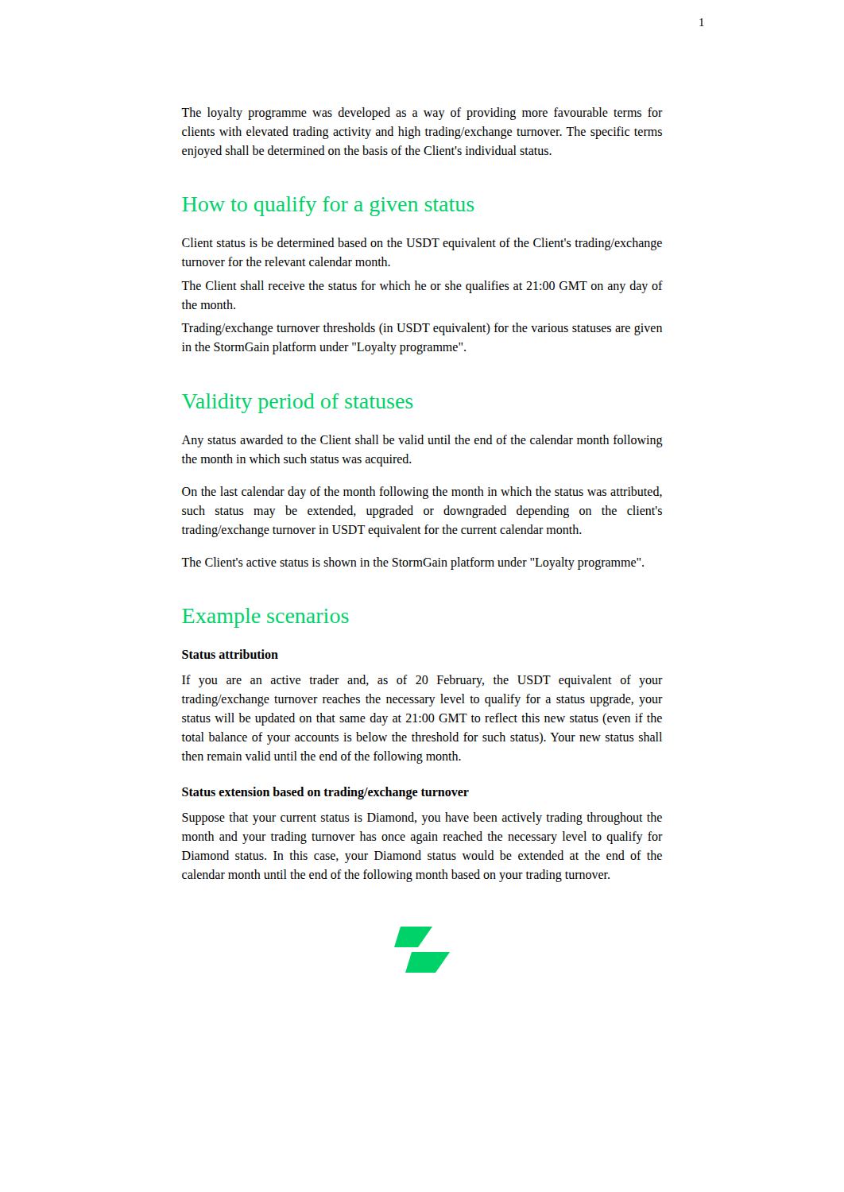1
The loyalty programme was developed as a way of providing more favourable terms for clients with elevated trading activity and high trading/exchange turnover. The specific terms enjoyed shall be determined on the basis of the Client's individual status.
How to qualify for a given status
Client status is be determined based on the USDT equivalent of the Client's trading/exchange turnover for the relevant calendar month.
The Client shall receive the status for which he or she qualifies at 21:00 GMT on any day of the month.
Trading/exchange turnover thresholds (in USDT equivalent) for the various statuses are given in the StormGain platform under "Loyalty programme".
Validity period of statuses
Any status awarded to the Client shall be valid until the end of the calendar month following the month in which such status was acquired.
On the last calendar day of the month following the month in which the status was attributed, such status may be extended, upgraded or downgraded depending on the client's trading/exchange turnover in USDT equivalent for the current calendar month.
The Client's active status is shown in the StormGain platform under "Loyalty programme".
Example scenarios
Status attribution
If you are an active trader and, as of 20 February, the USDT equivalent of your trading/exchange turnover reaches the necessary level to qualify for a status upgrade, your status will be updated on that same day at 21:00 GMT to reflect this new status (even if the total balance of your accounts is below the threshold for such status). Your new status shall then remain valid until the end of the following month.
Status extension based on trading/exchange turnover
Suppose that your current status is Diamond, you have been actively trading throughout the month and your trading turnover has once again reached the necessary level to qualify for Diamond status. In this case, your Diamond status would be extended at the end of the calendar month until the end of the following month based on your trading turnover.